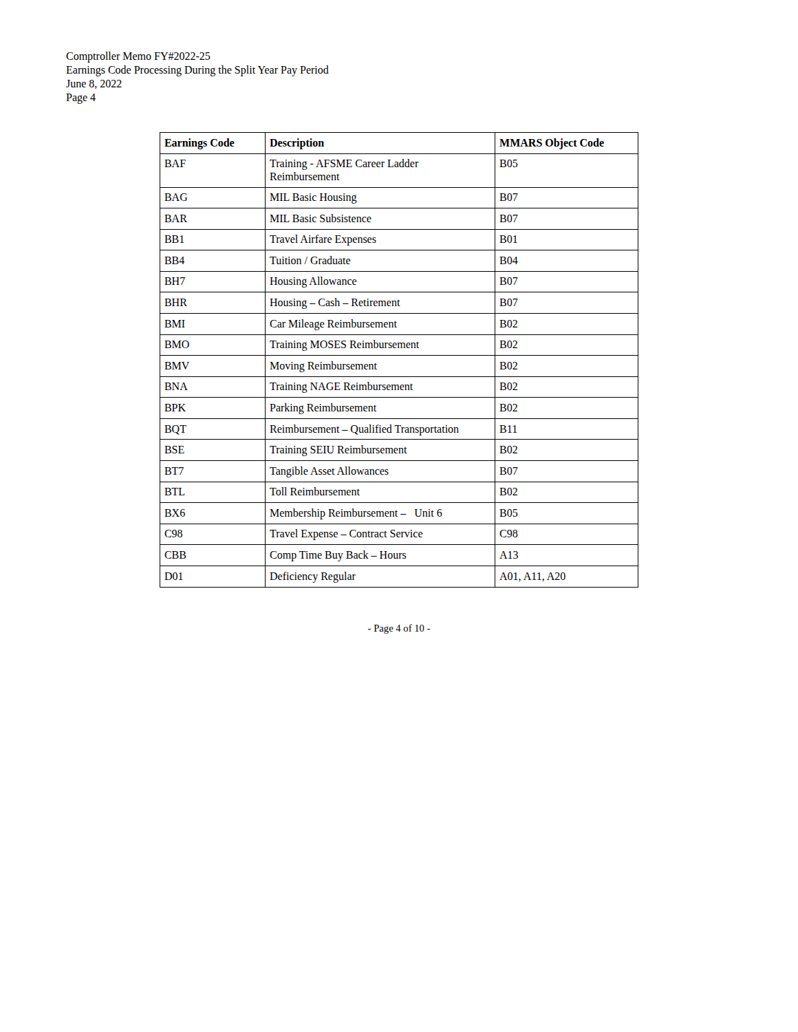Comptroller Memo FY#2022-25
Earnings Code Processing During the Split Year Pay Period
June 8, 2022
Page 4
| Earnings Code | Description | MMARS Object Code |
| --- | --- | --- |
| BAF | Training - AFSME Career Ladder Reimbursement | B05 |
| BAG | MIL Basic Housing | B07 |
| BAR | MIL Basic Subsistence | B07 |
| BB1 | Travel Airfare Expenses | B01 |
| BB4 | Tuition / Graduate | B04 |
| BH7 | Housing Allowance | B07 |
| BHR | Housing – Cash – Retirement | B07 |
| BMI | Car Mileage Reimbursement | B02 |
| BMO | Training MOSES Reimbursement | B02 |
| BMV | Moving Reimbursement | B02 |
| BNA | Training NAGE Reimbursement | B02 |
| BPK | Parking Reimbursement | B02 |
| BQT | Reimbursement – Qualified Transportation | B11 |
| BSE | Training SEIU Reimbursement | B02 |
| BT7 | Tangible Asset Allowances | B07 |
| BTL | Toll Reimbursement | B02 |
| BX6 | Membership Reimbursement – Unit 6 | B05 |
| C98 | Travel Expense – Contract Service | C98 |
| CBB | Comp Time Buy Back – Hours | A13 |
| D01 | Deficiency Regular | A01, A11, A20 |
- Page 4 of 10 -